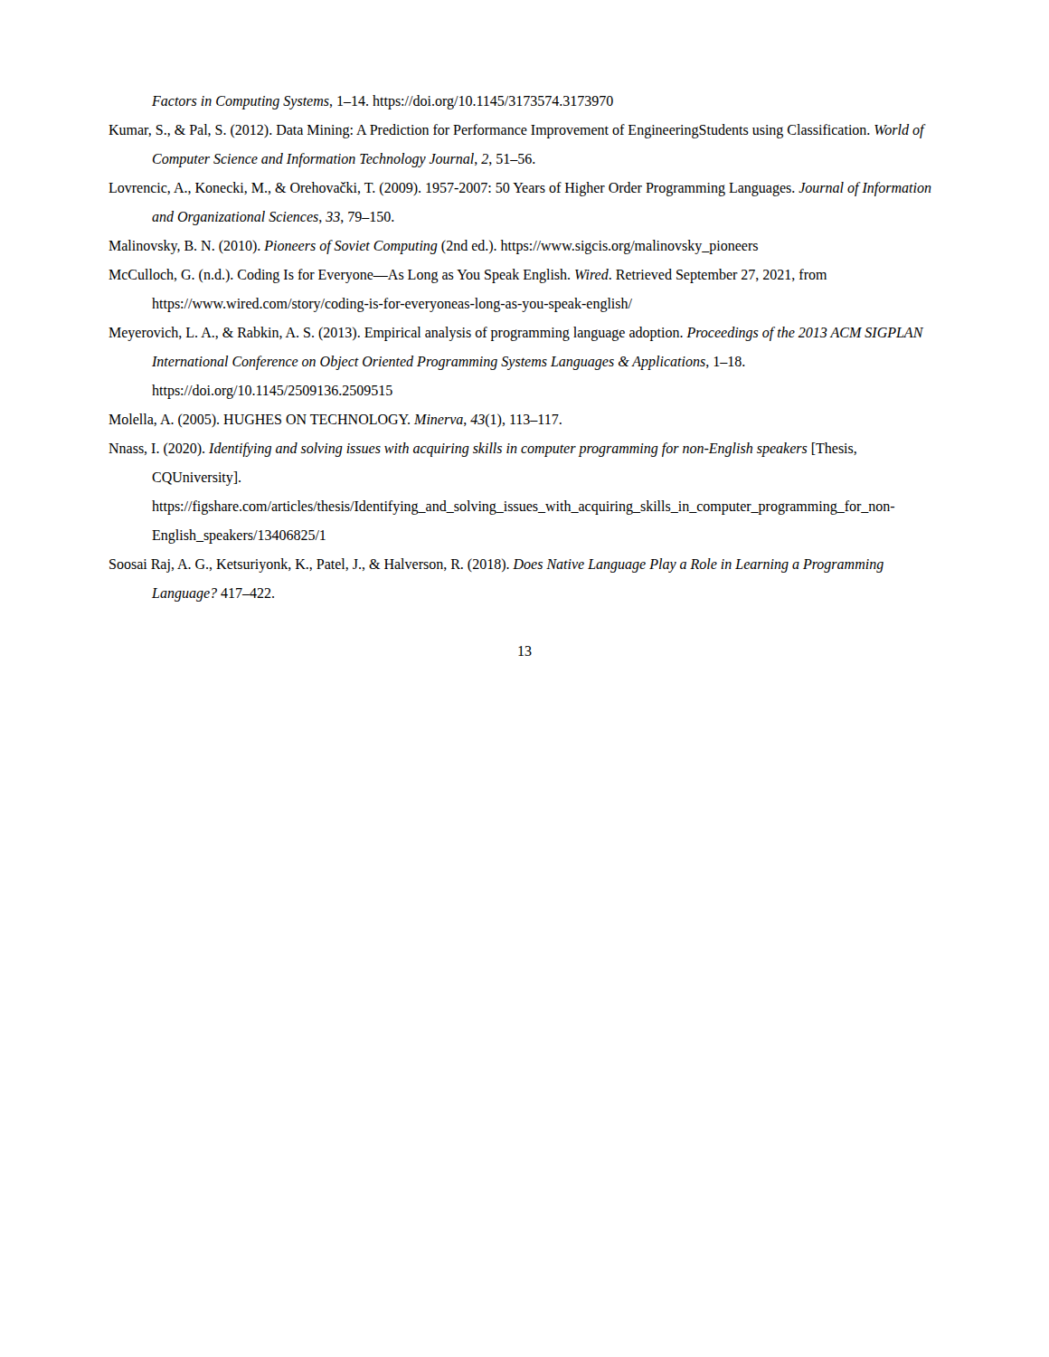Factors in Computing Systems, 1–14. https://doi.org/10.1145/3173574.3173970
Kumar, S., & Pal, S. (2012). Data Mining: A Prediction for Performance Improvement of EngineeringStudents using Classification. World of Computer Science and Information Technology Journal, 2, 51–56.
Lovrencic, A., Konecki, M., & Orehovački, T. (2009). 1957-2007: 50 Years of Higher Order Programming Languages. Journal of Information and Organizational Sciences, 33, 79–150.
Malinovsky, B. N. (2010). Pioneers of Soviet Computing (2nd ed.). https://www.sigcis.org/malinovsky_pioneers
McCulloch, G. (n.d.). Coding Is for Everyone—As Long as You Speak English. Wired. Retrieved September 27, 2021, from https://www.wired.com/story/coding-is-for-everyoneas-long-as-you-speak-english/
Meyerovich, L. A., & Rabkin, A. S. (2013). Empirical analysis of programming language adoption. Proceedings of the 2013 ACM SIGPLAN International Conference on Object Oriented Programming Systems Languages & Applications, 1–18. https://doi.org/10.1145/2509136.2509515
Molella, A. (2005). HUGHES ON TECHNOLOGY. Minerva, 43(1), 113–117.
Nnass, I. (2020). Identifying and solving issues with acquiring skills in computer programming for non-English speakers [Thesis, CQUniversity]. https://figshare.com/articles/thesis/Identifying_and_solving_issues_with_acquiring_skills_in_computer_programming_for_non-English_speakers/13406825/1
Soosai Raj, A. G., Ketsuriyonk, K., Patel, J., & Halverson, R. (2018). Does Native Language Play a Role in Learning a Programming Language? 417–422.
13